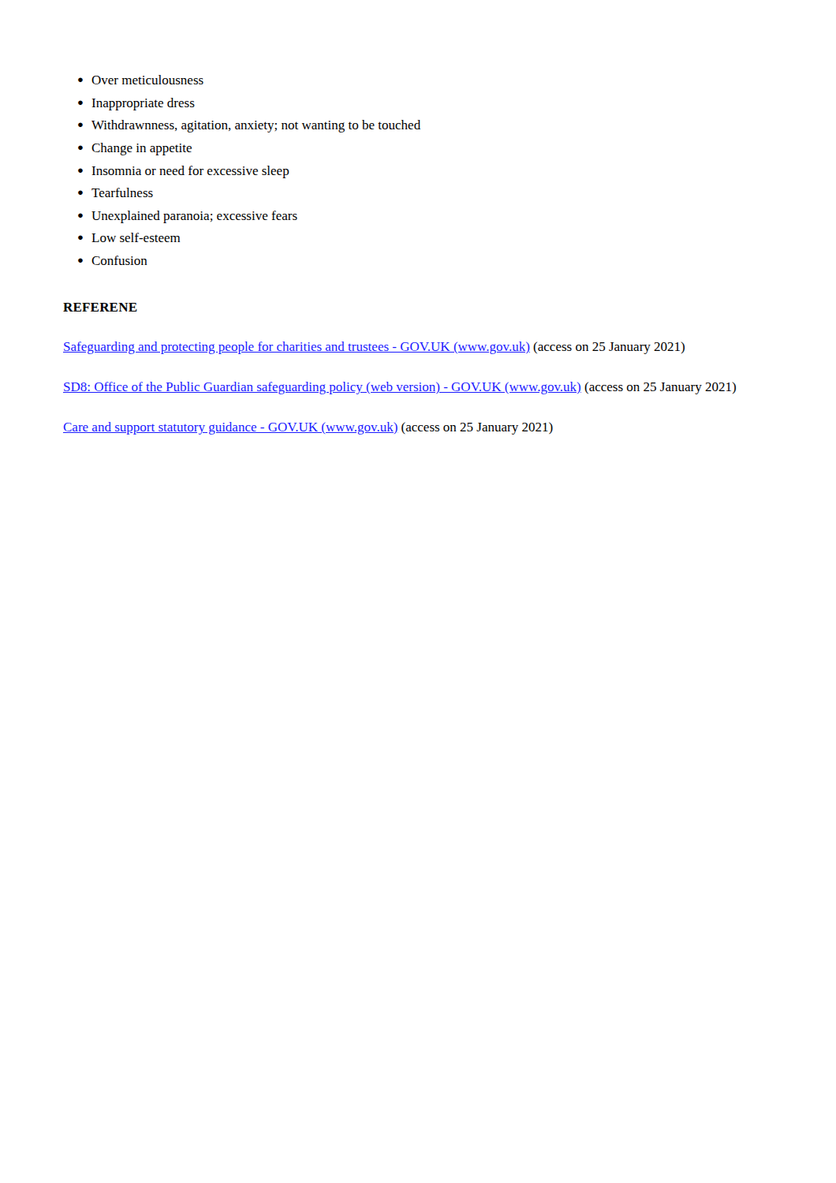Over meticulousness
Inappropriate dress
Withdrawnness, agitation, anxiety; not wanting to be touched
Change in appetite
Insomnia or need for excessive sleep
Tearfulness
Unexplained paranoia; excessive fears
Low self-esteem
Confusion
REFERENE
Safeguarding and protecting people for charities and trustees - GOV.UK (www.gov.uk) (access on 25 January 2021)
SD8: Office of the Public Guardian safeguarding policy (web version) - GOV.UK (www.gov.uk) (access on 25 January 2021)
Care and support statutory guidance - GOV.UK (www.gov.uk) (access on 25 January 2021)